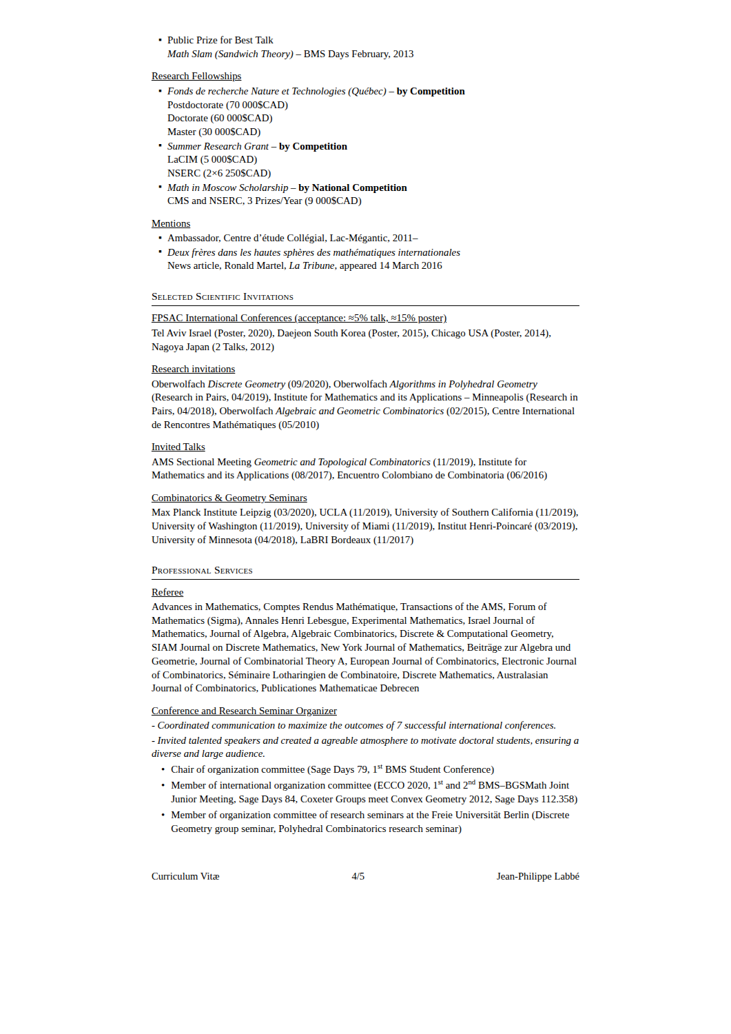Public Prize for Best Talk Math Slam (Sandwich Theory) – BMS Days February, 2013
Research Fellowships
Fonds de recherche Nature et Technologies (Québec) – by Competition Postdoctorate (70 000$CAD) Doctorate (60 000$CAD) Master (30 000$CAD)
Summer Research Grant – by Competition LaCIM (5 000$CAD) NSERC (2×6 250$CAD)
Math in Moscow Scholarship – by National Competition CMS and NSERC, 3 Prizes/Year (9 000$CAD)
Mentions
Ambassador, Centre d’étude Collégial, Lac-Mégantic, 2011–
Deux frères dans les hautes sphères des mathématiques internationales News article, Ronald Martel, La Tribune, appeared 14 March 2016
Selected Scientific Invitations
FPSAC International Conferences (acceptance: ≈5% talk, ≈15% poster)
Tel Aviv Israel (Poster, 2020), Daejeon South Korea (Poster, 2015), Chicago USA (Poster, 2014), Nagoya Japan (2 Talks, 2012)
Research invitations
Oberwolfach Discrete Geometry (09/2020), Oberwolfach Algorithms in Polyhedral Geometry (Research in Pairs, 04/2019), Institute for Mathematics and its Applications – Minneapolis (Research in Pairs, 04/2018), Oberwolfach Algebraic and Geometric Combinatorics (02/2015), Centre International de Rencontres Mathématiques (05/2010)
Invited Talks
AMS Sectional Meeting Geometric and Topological Combinatorics (11/2019), Institute for Mathematics and its Applications (08/2017), Encuentro Colombiano de Combinatoria (06/2016)
Combinatorics & Geometry Seminars
Max Planck Institute Leipzig (03/2020), UCLA (11/2019), University of Southern California (11/2019), University of Washington (11/2019), University of Miami (11/2019), Institut Henri-Poincaré (03/2019), University of Minnesota (04/2018), LaBRI Bordeaux (11/2017)
Professional Services
Referee
Advances in Mathematics, Comptes Rendus Mathématique, Transactions of the AMS, Forum of Mathematics (Sigma), Annales Henri Lebesgue, Experimental Mathematics, Israel Journal of Mathematics, Journal of Algebra, Algebraic Combinatorics, Discrete & Computational Geometry, SIAM Journal on Discrete Mathematics, New York Journal of Mathematics, Beiträge zur Algebra und Geometrie, Journal of Combinatorial Theory A, European Journal of Combinatorics, Electronic Journal of Combinatorics, Séminaire Lotharingien de Combinatoire, Discrete Mathematics, Australasian Journal of Combinatorics, Publicationes Mathematicae Debrecen
Conference and Research Seminar Organizer
- Coordinated communication to maximize the outcomes of 7 successful international conferences.
- Invited talented speakers and created a agreable atmosphere to motivate doctoral students, ensuring a diverse and large audience.
Chair of organization committee (Sage Days 79, 1st BMS Student Conference)
Member of international organization committee (ECCO 2020, 1st and 2nd BMS–BGSMath Joint Junior Meeting, Sage Days 84, Coxeter Groups meet Convex Geometry 2012, Sage Days 112.358)
Member of organization committee of research seminars at the Freie Universität Berlin (Discrete Geometry group seminar, Polyhedral Combinatorics research seminar)
Curriculum Vitæ
4/5
Jean-Philippe Labbé